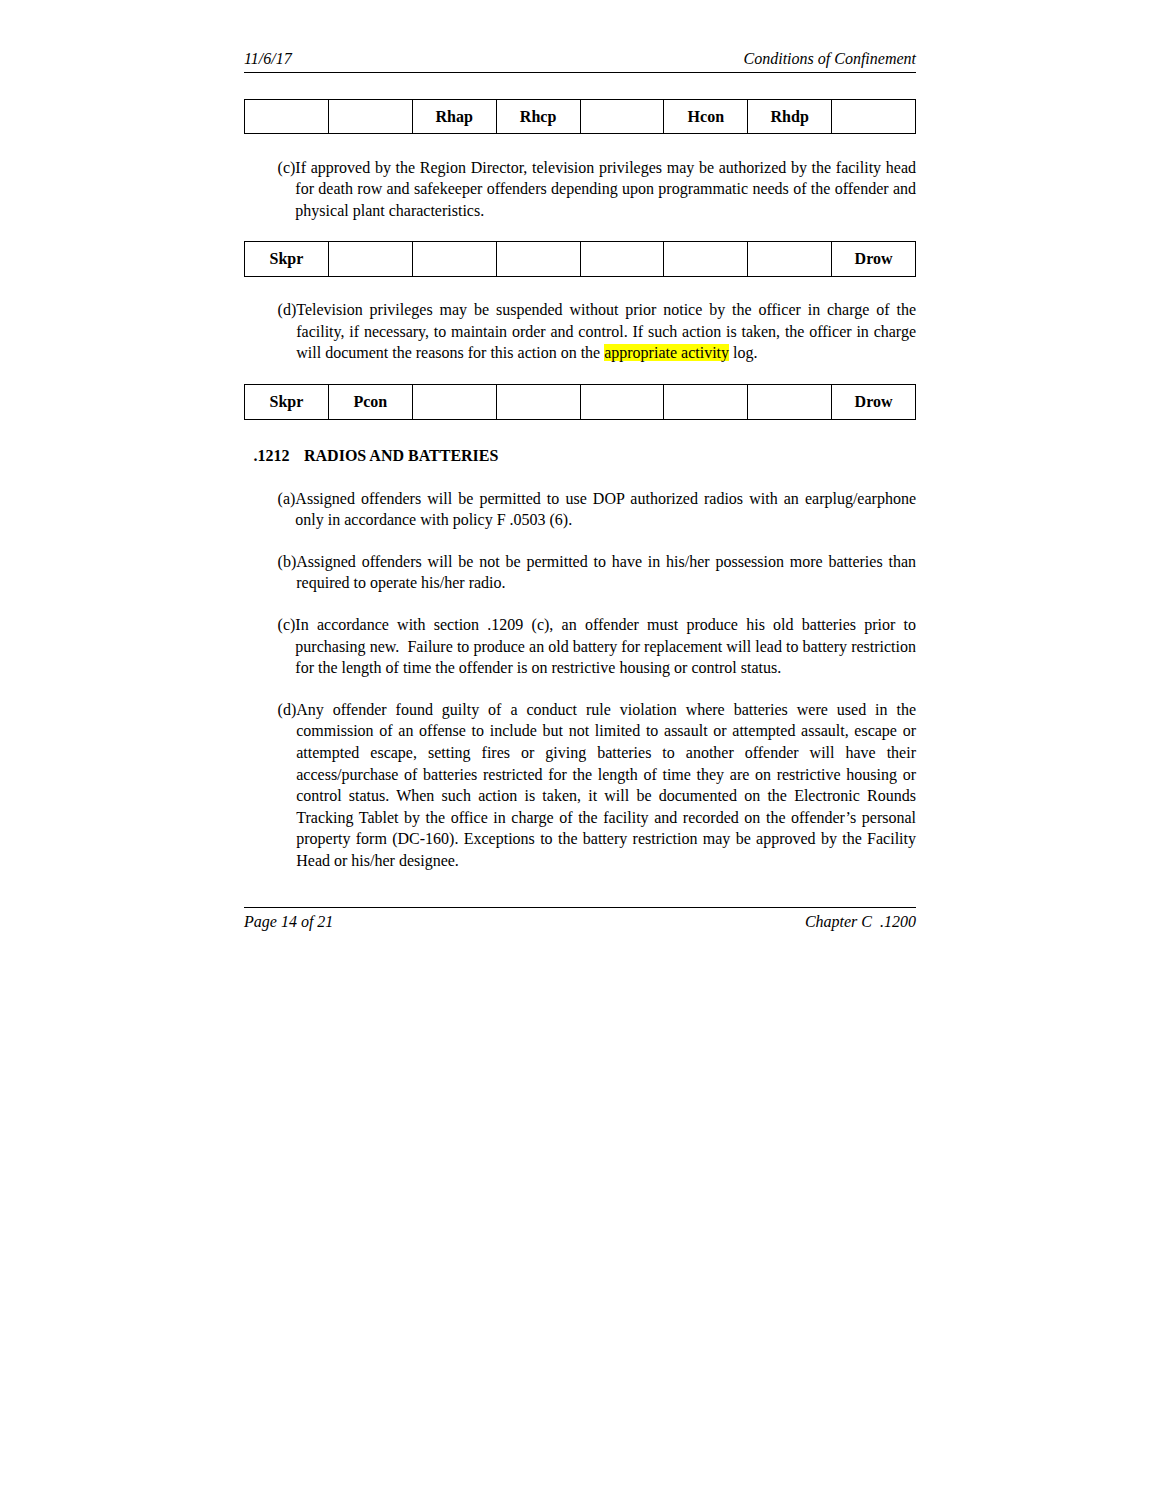11/6/17 Conditions of Confinement
| | | Rhap | Rhcp | | Hcon | Rhdp | |
(c)
If approved by the Region Director, television privileges may be authorized by the facility head for death row and safekeeper offenders depending upon programmatic needs of the offender and physical plant characteristics.
| Skpr | | | | | | | Drow |
(d)
Television privileges may be suspended without prior notice by the officer in charge of the facility, if necessary, to maintain order and control. If such action is taken, the officer in charge will document the reasons for this action on the appropriate activity log.
| Skpr | Pcon | | | | | | Drow |
.1212 RADIOS AND BATTERIES
(a)
Assigned offenders will be permitted to use DOP authorized radios with an earplug/earphone only in accordance with policy F .0503 (6).
(b)
Assigned offenders will be not be permitted to have in his/her possession more batteries than required to operate his/her radio.
(c)
In accordance with section .1209 (c), an offender must produce his old batteries prior to purchasing new. Failure to produce an old battery for replacement will lead to battery restriction for the length of time the offender is on restrictive housing or control status.
(d)
Any offender found guilty of a conduct rule violation where batteries were used in the commission of an offense to include but not limited to assault or attempted assault, escape or attempted escape, setting fires or giving batteries to another offender will have their access/purchase of batteries restricted for the length of time they are on restrictive housing or control status. When such action is taken, it will be documented on the Electronic Rounds Tracking Tablet by the office in charge of the facility and recorded on the offender’s personal property form (DC-160). Exceptions to the battery restriction may be approved by the Facility Head or his/her designee.
Page 14 of 21 Chapter C .1200